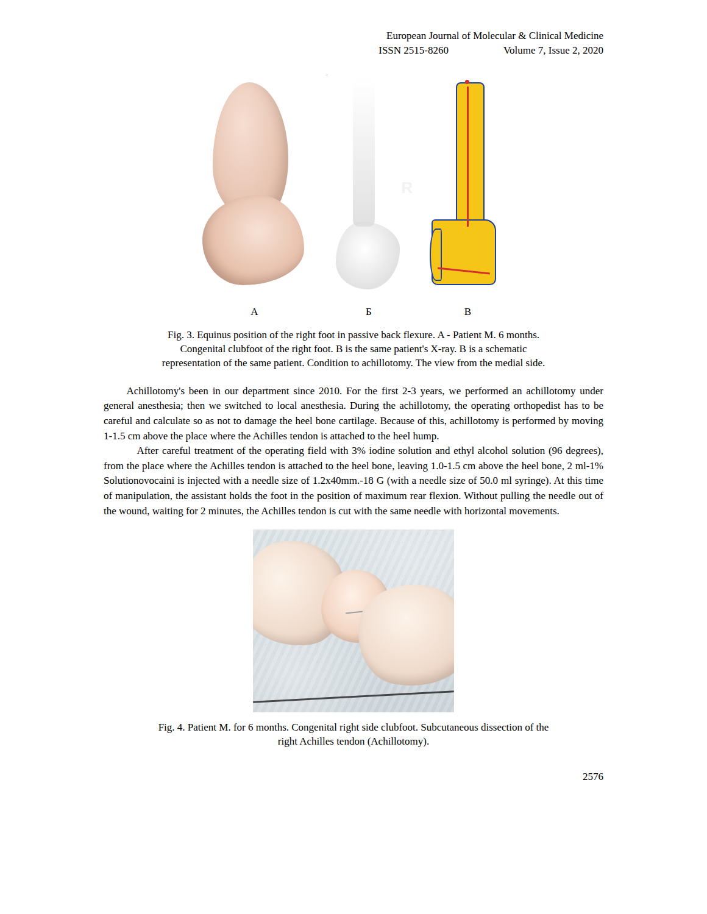European Journal of Molecular & Clinical Medicine ISSN 2515-8260 Volume 7, Issue 2, 2020
Airport M. 6 month. 14.02.2020 R
А Б В
Fig. 3. Equinus position of the right foot in passive back flexure. A - Patient M. 6 months.
Congenital clubfoot of the right foot. B is the same patient's X-ray. B is a schematic
representation of the same patient. Condition to achillotomy. The view from the medial side.
Achillotomy's been in our department since 2010. For the first 2-3 years, we performed an achillotomy under general anesthesia; then we switched to local anesthesia. During the achillotomy, the operating orthopedist has to be careful and calculate so as not to damage the heel bone cartilage. Because of this, achillotomy is performed by moving 1-1.5 cm above the place where the Achilles tendon is attached to the heel hump.
After careful treatment of the operating field with 3% iodine solution and ethyl alcohol solution (96 degrees), from the place where the Achilles tendon is attached to the heel bone, leaving 1.0-1.5 cm above the heel bone, 2 ml-1% Solutionovocaini is injected with a needle size of 1.2x40mm.-18 G (with a needle size of 50.0 ml syringe). At this time of manipulation, the assistant holds the foot in the position of maximum rear flexion. Without pulling the needle out of the wound, waiting for 2 minutes, the Achilles tendon is cut with the same needle with horizontal movements.
Fig. 4. Patient M. for 6 months. Congenital right side clubfoot. Subcutaneous dissection of the
right Achilles tendon (Achillotomy).
2576